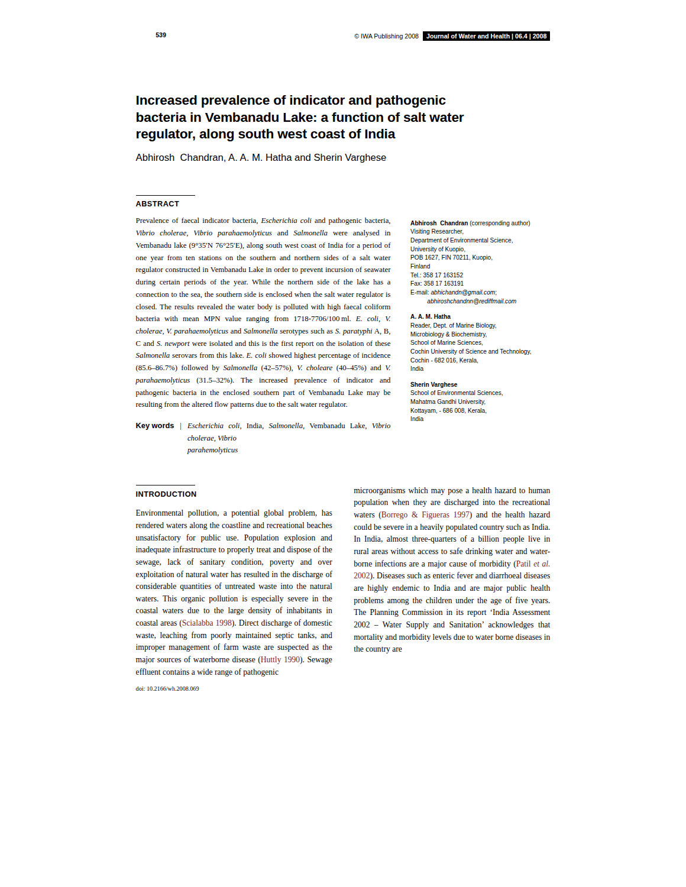539
© IWA Publishing 2008 Journal of Water and Health | 06.4 | 2008
Increased prevalence of indicator and pathogenic
bacteria in Vembanadu Lake: a function of salt water
regulator, along south west coast of India
Abhirosh Chandran, A. A. M. Hatha and Sherin Varghese
ABSTRACT
Prevalence of faecal indicator bacteria, Escherichia coli and pathogenic bacteria, Vibrio cholerae, Vibrio parahaemolyticus and Salmonella were analysed in Vembanadu lake (9°35′N 76°25′E), along south west coast of India for a period of one year from ten stations on the southern and northern sides of a salt water regulator constructed in Vembanadu Lake in order to prevent incursion of seawater during certain periods of the year. While the northern side of the lake has a connection to the sea, the southern side is enclosed when the salt water regulator is closed. The results revealed the water body is polluted with high faecal coliform bacteria with mean MPN value ranging from 1718-7706/100 ml. E. coli, V. cholerae, V. parahaemolyticus and Salmonella serotypes such as S. paratyphi A, B, C and S. newport were isolated and this is the first report on the isolation of these Salmonella serovars from this lake. E. coli showed highest percentage of incidence (85.6–86.7%) followed by Salmonella (42–57%), V. choleare (40–45%) and V. parahaemolyticus (31.5–32%). The increased prevalence of indicator and pathogenic bacteria in the enclosed southern part of Vembanadu Lake may be resulting from the altered flow patterns due to the salt water regulator.
Key words| Escherichia coli, India, Salmonella, Vembanadu Lake, Vibrio cholerae, Vibrio
parahemolyticus
Abhirosh Chandran (corresponding author)
Visiting Researcher,
Department of Environmental Science,
University of Kuopio,
POB 1627, FIN 70211, Kuopio,
Finland
Tel.: 358 17 163152
Fax: 358 17 163191
E-mail: abhichandn@gmail.com;
abhiroshchandnn@rediffmail.com
A. A. M. Hatha
Reader, Dept. of Marine Biology,
Microbiology & Biochemistry,
School of Marine Sciences,
Cochin University of Science and Technology,
Cochin - 682 016, Kerala,
India
Sherin Varghese
School of Environmental Sciences,
Mahatma Gandhi University,
Kottayam, - 686 008, Kerala,
India
INTRODUCTION
Environmental pollution, a potential global problem, has rendered waters along the coastline and recreational beaches unsatisfactory for public use. Population explosion and inadequate infrastructure to properly treat and dispose of the sewage, lack of sanitary condition, poverty and over exploitation of natural water has resulted in the discharge of considerable quantities of untreated waste into the natural waters. This organic pollution is especially severe in the coastal waters due to the large density of inhabitants in coastal areas (Scialabba 1998). Direct discharge of domestic waste, leaching from poorly maintained septic tanks, and improper management of farm waste are suspected as the major sources of waterborne disease (Huttly 1990). Sewage effluent contains a wide range of pathogenic
doi: 10.2166/wh.2008.069
microorganisms which may pose a health hazard to human population when they are discharged into the recreational waters (Borrego & Figueras 1997) and the health hazard could be severe in a heavily populated country such as India. In India, almost three-quarters of a billion people live in rural areas without access to safe drinking water and water-borne infections are a major cause of morbidity (Patil et al. 2002). Diseases such as enteric fever and diarrhoeal diseases are highly endemic to India and are major public health problems among the children under the age of five years. The Planning Commission in its report ‘India Assessment 2002 – Water Supply and Sanitation’ acknowledges that mortality and morbidity levels due to water borne diseases in the country are